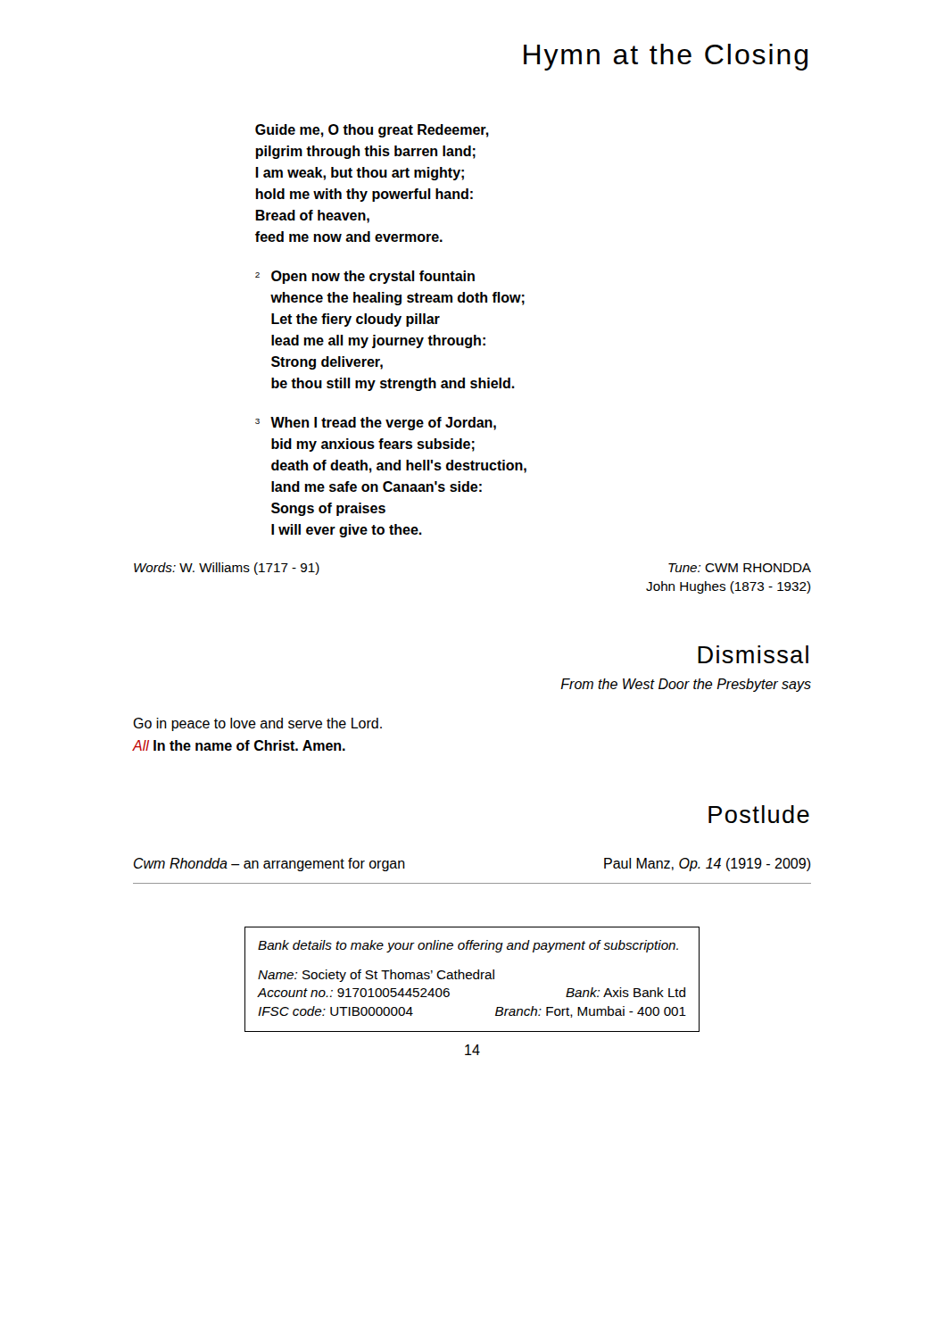Hymn at the Closing
Guide me, O thou great Redeemer,
pilgrim through this barren land;
I am weak, but thou art mighty;
hold me with thy powerful hand:
Bread of heaven,
feed me now and evermore.
2Open now the crystal fountain
whence the healing stream doth flow;
Let the fiery cloudy pillar
lead me all my journey through:
Strong deliverer,
be thou still my strength and shield.
3When I tread the verge of Jordan,
bid my anxious fears subside;
death of death, and hell's destruction,
land me safe on Canaan's side:
Songs of praises
I will ever give to thee.
Words: W. Williams (1717 - 91)
Tune: CWM RHONDDA
John Hughes (1873 - 1932)
Dismissal
From the West Door the Presbyter says
Go in peace to love and serve the Lord.
All In the name of Christ. Amen.
Postlude
Cwm Rhondda – an arrangement for organ
Paul Manz, Op. 14 (1919 - 2009)
Bank details to make your online offering and payment of subscription.
Name: Society of St Thomas’ Cathedral
Account no.: 917010054452406
Bank: Axis Bank Ltd
IFSC code: UTIB0000004
Branch: Fort, Mumbai - 400 001
14